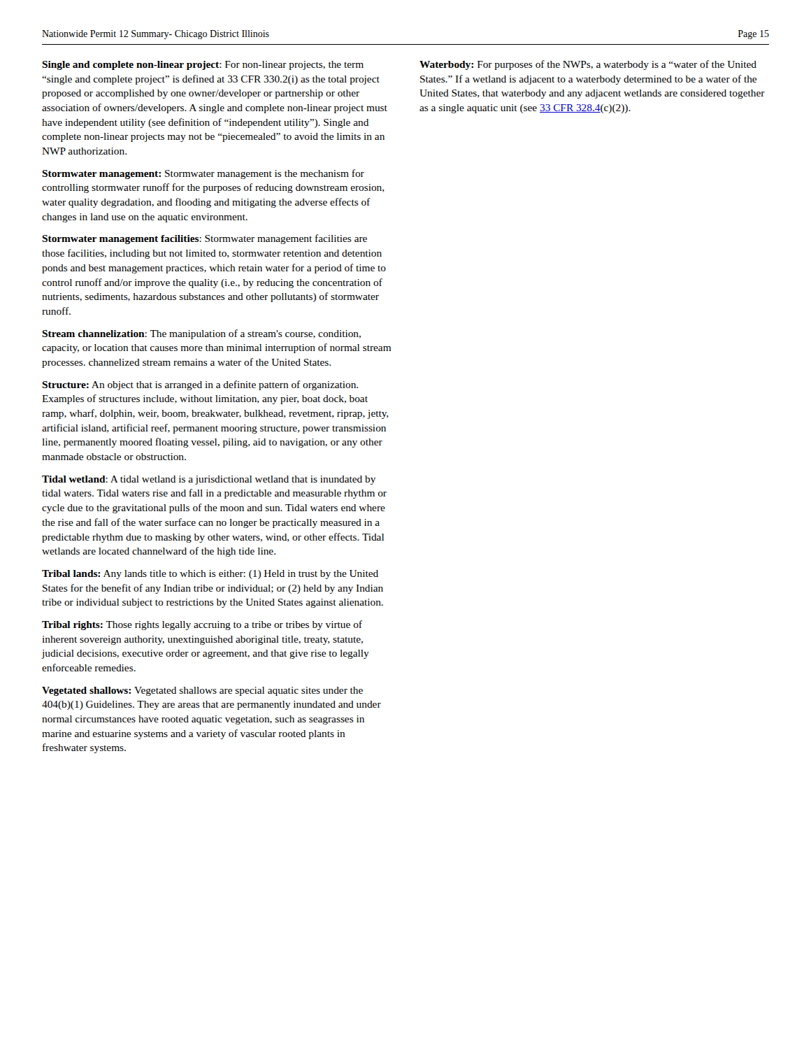Nationwide Permit 12 Summary- Chicago District Illinois Page 15
Single and complete non-linear project: For non-linear projects, the term “single and complete project” is defined at 33 CFR 330.2(i) as the total project proposed or accomplished by one owner/developer or partnership or other association of owners/developers. A single and complete non-linear project must have independent utility (see definition of “independent utility”). Single and complete non-linear projects may not be “piecemealed” to avoid the limits in an NWP authorization.
Stormwater management: Stormwater management is the mechanism for controlling stormwater runoff for the purposes of reducing downstream erosion, water quality degradation, and flooding and mitigating the adverse effects of changes in land use on the aquatic environment.
Stormwater management facilities: Stormwater management facilities are those facilities, including but not limited to, stormwater retention and detention ponds and best management practices, which retain water for a period of time to control runoff and/or improve the quality (i.e., by reducing the concentration of nutrients, sediments, hazardous substances and other pollutants) of stormwater runoff.
Stream channelization: The manipulation of a stream's course, condition, capacity, or location that causes more than minimal interruption of normal stream processes. channelized stream remains a water of the United States.
Structure: An object that is arranged in a definite pattern of organization. Examples of structures include, without limitation, any pier, boat dock, boat ramp, wharf, dolphin, weir, boom, breakwater, bulkhead, revetment, riprap, jetty, artificial island, artificial reef, permanent mooring structure, power transmission line, permanently moored floating vessel, piling, aid to navigation, or any other manmade obstacle or obstruction.
Tidal wetland: A tidal wetland is a jurisdictional wetland that is inundated by tidal waters. Tidal waters rise and fall in a predictable and measurable rhythm or cycle due to the gravitational pulls of the moon and sun. Tidal waters end where the rise and fall of the water surface can no longer be practically measured in a predictable rhythm due to masking by other waters, wind, or other effects. Tidal wetlands are located channelward of the high tide line.
Tribal lands: Any lands title to which is either: (1) Held in trust by the United States for the benefit of any Indian tribe or individual; or (2) held by any Indian tribe or individual subject to restrictions by the United States against alienation.
Tribal rights: Those rights legally accruing to a tribe or tribes by virtue of inherent sovereign authority, unextinguished aboriginal title, treaty, statute, judicial decisions, executive order or agreement, and that give rise to legally enforceable remedies.
Vegetated shallows: Vegetated shallows are special aquatic sites under the 404(b)(1) Guidelines. They are areas that are permanently inundated and under normal circumstances have rooted aquatic vegetation, such as seagrasses in marine and estuarine systems and a variety of vascular rooted plants in freshwater systems.
Waterbody: For purposes of the NWPs, a waterbody is a “water of the United States.” If a wetland is adjacent to a waterbody determined to be a water of the United States, that waterbody and any adjacent wetlands are considered together as a single aquatic unit (see 33 CFR 328.4(c)(2)).